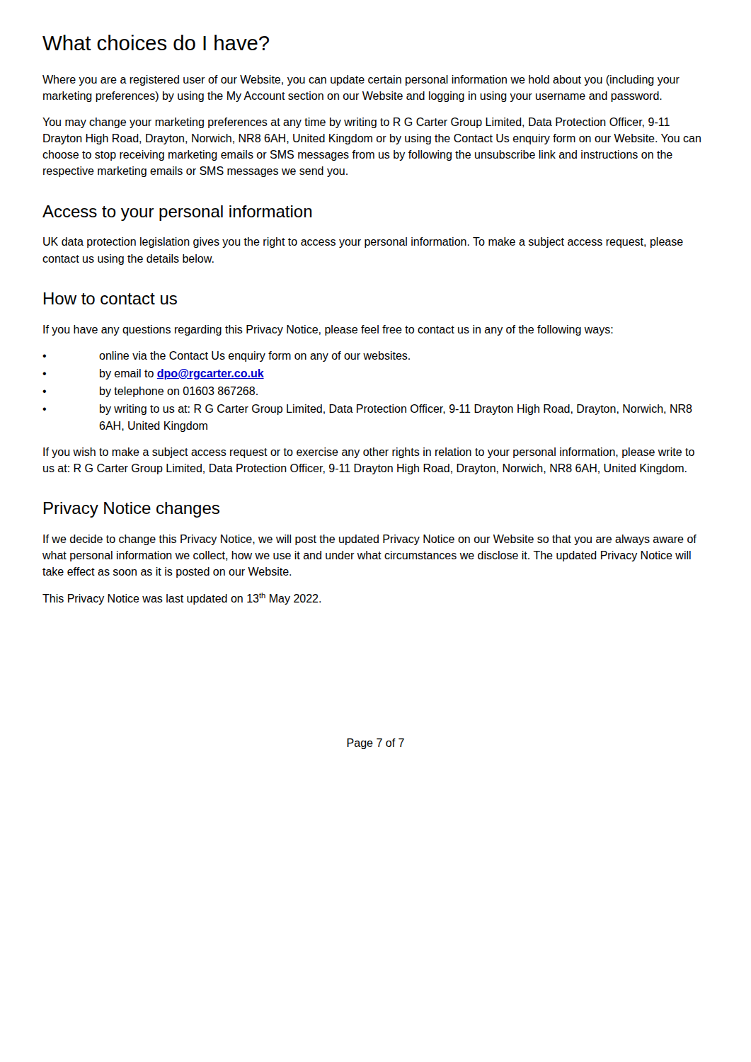What choices do I have?
Where you are a registered user of our Website, you can update certain personal information we hold about you (including your marketing preferences) by using the My Account section on our Website and logging in using your username and password.
You may change your marketing preferences at any time by writing to R G Carter Group Limited, Data Protection Officer, 9-11 Drayton High Road, Drayton, Norwich, NR8 6AH, United Kingdom or by using the Contact Us enquiry form on our Website. You can choose to stop receiving marketing emails or SMS messages from us by following the unsubscribe link and instructions on the respective marketing emails or SMS messages we send you.
Access to your personal information
UK data protection legislation gives you the right to access your personal information. To make a subject access request, please contact us using the details below.
How to contact us
If you have any questions regarding this Privacy Notice, please feel free to contact us in any of the following ways:
online via the Contact Us enquiry form on any of our websites.
by email to dpo@rgcarter.co.uk
by telephone on 01603 867268.
by writing to us at: R G Carter Group Limited, Data Protection Officer, 9-11 Drayton High Road, Drayton, Norwich, NR8 6AH, United Kingdom
If you wish to make a subject access request or to exercise any other rights in relation to your personal information, please write to us at: R G Carter Group Limited, Data Protection Officer, 9-11 Drayton High Road, Drayton, Norwich, NR8 6AH, United Kingdom.
Privacy Notice changes
If we decide to change this Privacy Notice, we will post the updated Privacy Notice on our Website so that you are always aware of what personal information we collect, how we use it and under what circumstances we disclose it. The updated Privacy Notice will take effect as soon as it is posted on our Website.
This Privacy Notice was last updated on 13th May 2022.
Page 7 of 7